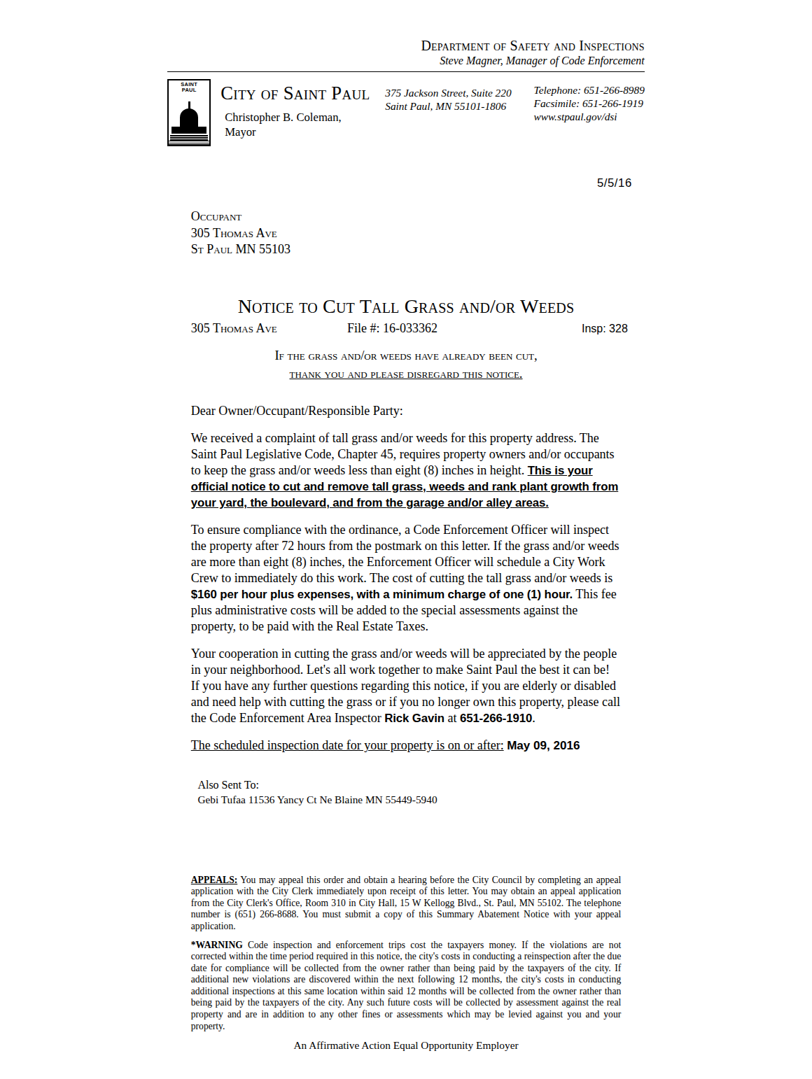Department of Safety and Inspections
Steve Magner, Manager of Code Enforcement
SAINT
PAUL
City of Saint Paul
Christopher B. Coleman, Mayor
375 Jackson Street, Suite 220
Saint Paul, MN 55101-1806
Telephone: 651-266-8989
Facsimile: 651-266-1919
www.stpaul.gov/dsi
5/5/16
Occupant
305 Thomas Ave
St Paul MN 55103
Notice to Cut Tall Grass and/or Weeds
305 Thomas Ave File #: 16-033362 Insp: 328
If the grass and/or weeds have already been cut,
thank you and please disregard this notice.
Dear Owner/Occupant/Responsible Party:
We received a complaint of tall grass and/or weeds for this property address. The Saint Paul Legislative Code, Chapter 45, requires property owners and/or occupants to keep the grass and/or weeds less than eight (8) inches in height. This is your official notice to cut and remove tall grass, weeds and rank plant growth from your yard, the boulevard, and from the garage and/or alley areas.
To ensure compliance with the ordinance, a Code Enforcement Officer will inspect the property after 72 hours from the postmark on this letter. If the grass and/or weeds are more than eight (8) inches, the Enforcement Officer will schedule a City Work Crew to immediately do this work. The cost of cutting the tall grass and/or weeds is $160 per hour plus expenses, with a minimum charge of one (1) hour. This fee plus administrative costs will be added to the special assessments against the property, to be paid with the Real Estate Taxes.
Your cooperation in cutting the grass and/or weeds will be appreciated by the people in your neighborhood. Let's all work together to make Saint Paul the best it can be! If you have any further questions regarding this notice, if you are elderly or disabled and need help with cutting the grass or if you no longer own this property, please call the Code Enforcement Area Inspector Rick Gavin at 651-266-1910.
The scheduled inspection date for your property is on or after: May 09, 2016
Also Sent To:
Gebi Tufaa 11536 Yancy Ct Ne Blaine MN 55449-5940
APPEALS: You may appeal this order and obtain a hearing before the City Council by completing an appeal application with the City Clerk immediately upon receipt of this letter. You may obtain an appeal application from the City Clerk's Office, Room 310 in City Hall, 15 W Kellogg Blvd., St. Paul, MN 55102. The telephone number is (651) 266-8688. You must submit a copy of this Summary Abatement Notice with your appeal application.
*WARNING Code inspection and enforcement trips cost the taxpayers money. If the violations are not corrected within the time period required in this notice, the city's costs in conducting a reinspection after the due date for compliance will be collected from the owner rather than being paid by the taxpayers of the city. If additional new violations are discovered within the next following 12 months, the city's costs in conducting additional inspections at this same location within said 12 months will be collected from the owner rather than being paid by the taxpayers of the city. Any such future costs will be collected by assessment against the real property and are in addition to any other fines or assessments which may be levied against you and your property.
An Affirmative Action Equal Opportunity Employer